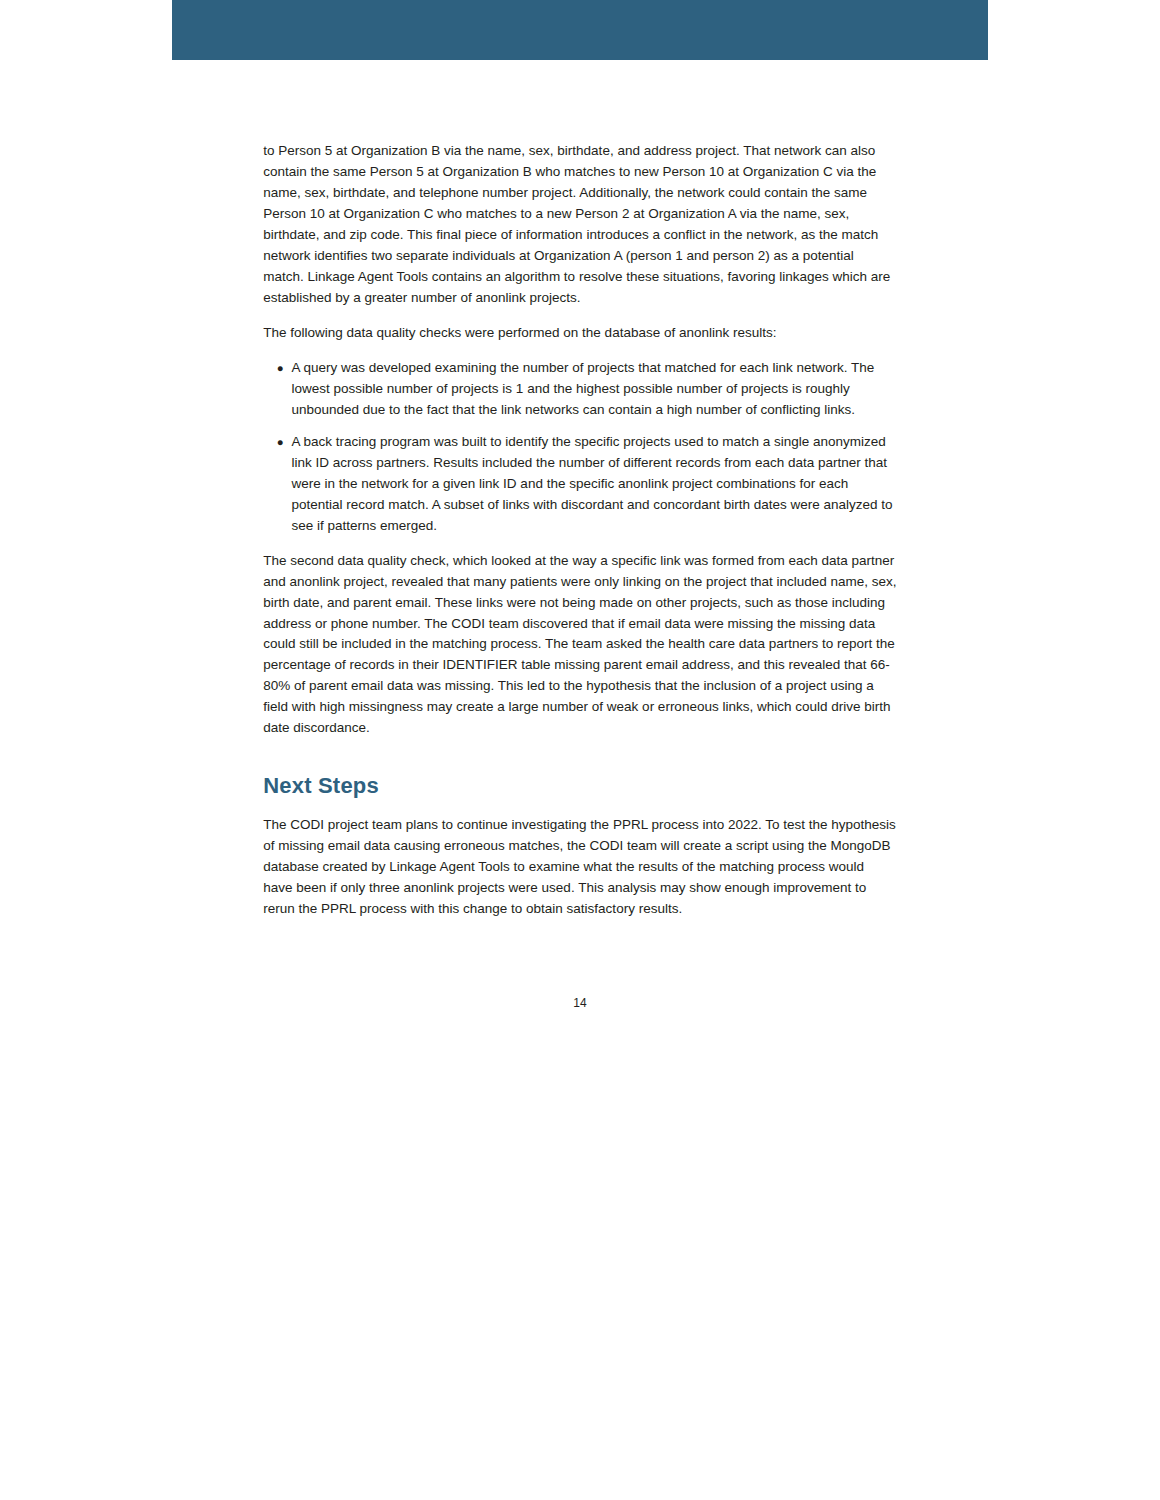to Person 5 at Organization B via the name, sex, birthdate, and address project. That network can also contain the same Person 5 at Organization B who matches to new Person 10 at Organization C via the name, sex, birthdate, and telephone number project. Additionally, the network could contain the same Person 10 at Organization C who matches to a new Person 2 at Organization A via the name, sex, birthdate, and zip code. This final piece of information introduces a conflict in the network, as the match network identifies two separate individuals at Organization A (person 1 and person 2) as a potential match. Linkage Agent Tools contains an algorithm to resolve these situations, favoring linkages which are established by a greater number of anonlink projects.
The following data quality checks were performed on the database of anonlink results:
A query was developed examining the number of projects that matched for each link network. The lowest possible number of projects is 1 and the highest possible number of projects is roughly unbounded due to the fact that the link networks can contain a high number of conflicting links.
A back tracing program was built to identify the specific projects used to match a single anonymized link ID across partners. Results included the number of different records from each data partner that were in the network for a given link ID and the specific anonlink project combinations for each potential record match. A subset of links with discordant and concordant birth dates were analyzed to see if patterns emerged.
The second data quality check, which looked at the way a specific link was formed from each data partner and anonlink project, revealed that many patients were only linking on the project that included name, sex, birth date, and parent email. These links were not being made on other projects, such as those including address or phone number. The CODI team discovered that if email data were missing the missing data could still be included in the matching process. The team asked the health care data partners to report the percentage of records in their IDENTIFIER table missing parent email address, and this revealed that 66-80% of parent email data was missing. This led to the hypothesis that the inclusion of a project using a field with high missingness may create a large number of weak or erroneous links, which could drive birth date discordance.
Next Steps
The CODI project team plans to continue investigating the PPRL process into 2022. To test the hypothesis of missing email data causing erroneous matches, the CODI team will create a script using the MongoDB database created by Linkage Agent Tools to examine what the results of the matching process would have been if only three anonlink projects were used. This analysis may show enough improvement to rerun the PPRL process with this change to obtain satisfactory results.
14